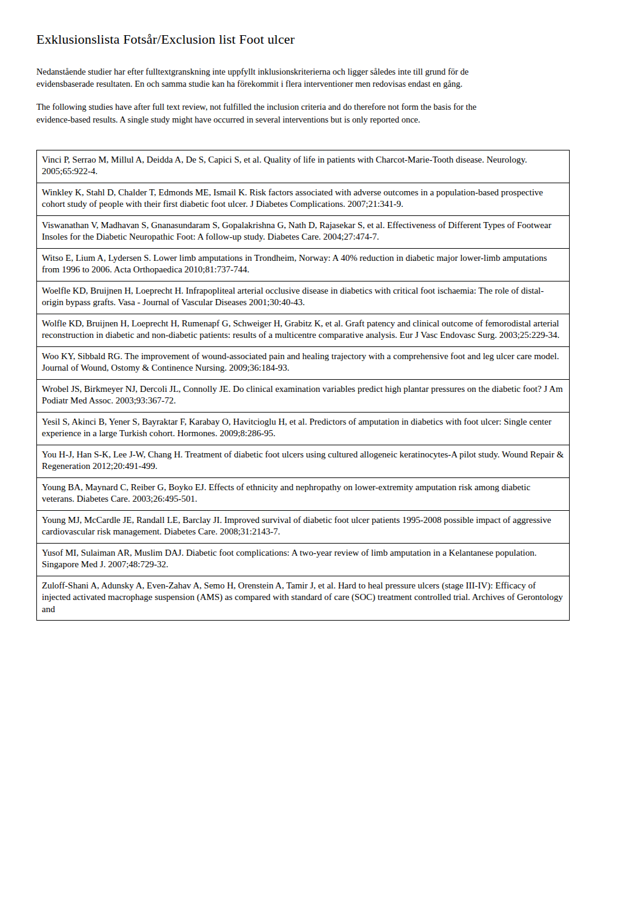Exklusionslista Fotsår/Exclusion list Foot ulcer
Nedanstående studier har efter fulltextgranskning inte uppfyllt inklusionskriterierna och ligger således inte till grund för de evidensbaserade resultaten. En och samma studie kan ha förekommit i flera interventioner men redovisas endast en gång.
The following studies have after full text review, not fulfilled the inclusion criteria and do therefore not form the basis for the evidence-based results. A single study might have occurred in several interventions but is only reported once.
| Vinci P, Serrao M, Millul A, Deidda A, De S, Capici S, et al. Quality of life in patients with Charcot-Marie-Tooth disease. Neurology. 2005;65:922-4. |
| Winkley K, Stahl D, Chalder T, Edmonds ME, Ismail K. Risk factors associated with adverse outcomes in a population-based prospective cohort study of people with their first diabetic foot ulcer. J Diabetes Complications. 2007;21:341-9. |
| Viswanathan V, Madhavan S, Gnanasundaram S, Gopalakrishna G, Nath D, Rajasekar S, et al. Effectiveness of Different Types of Footwear Insoles for the Diabetic Neuropathic Foot: A follow-up study. Diabetes Care. 2004;27:474-7. |
| Witso E, Lium A, Lydersen S. Lower limb amputations in Trondheim, Norway: A 40% reduction in diabetic major lower-limb amputations from 1996 to 2006. Acta Orthopaedica 2010;81:737-744. |
| Woelfle KD, Bruijnen H, Loeprecht H. Infrapopliteal arterial occlusive disease in diabetics with critical foot ischaemia: The role of distal-origin bypass grafts. Vasa - Journal of Vascular Diseases 2001;30:40-43. |
| Wolfle KD, Bruijnen H, Loeprecht H, Rumenapf G, Schweiger H, Grabitz K, et al. Graft patency and clinical outcome of femorodistal arterial reconstruction in diabetic and non-diabetic patients: results of a multicentre comparative analysis. Eur J Vasc Endovasc Surg. 2003;25:229-34. |
| Woo KY, Sibbald RG. The improvement of wound-associated pain and healing trajectory with a comprehensive foot and leg ulcer care model. Journal of Wound, Ostomy & Continence Nursing. 2009;36:184-93. |
| Wrobel JS, Birkmeyer NJ, Dercoli JL, Connolly JE. Do clinical examination variables predict high plantar pressures on the diabetic foot? J Am Podiatr Med Assoc. 2003;93:367-72. |
| Yesil S, Akinci B, Yener S, Bayraktar F, Karabay O, Havitcioglu H, et al. Predictors of amputation in diabetics with foot ulcer: Single center experience in a large Turkish cohort. Hormones. 2009;8:286-95. |
| You H-J, Han S-K, Lee J-W, Chang H. Treatment of diabetic foot ulcers using cultured allogeneic keratinocytes-A pilot study. Wound Repair & Regeneration 2012;20:491-499. |
| Young BA, Maynard C, Reiber G, Boyko EJ. Effects of ethnicity and nephropathy on lower-extremity amputation risk among diabetic veterans. Diabetes Care. 2003;26:495-501. |
| Young MJ, McCardle JE, Randall LE, Barclay JI. Improved survival of diabetic foot ulcer patients 1995-2008 possible impact of aggressive cardiovascular risk management. Diabetes Care. 2008;31:2143-7. |
| Yusof MI, Sulaiman AR, Muslim DAJ. Diabetic foot complications: A two-year review of limb amputation in a Kelantanese population. Singapore Med J. 2007;48:729-32. |
| Zuloff-Shani A, Adunsky A, Even-Zahav A, Semo H, Orenstein A, Tamir J, et al. Hard to heal pressure ulcers (stage III-IV): Efficacy of injected activated macrophage suspension (AMS) as compared with standard of care (SOC) treatment controlled trial. Archives of Gerontology and |